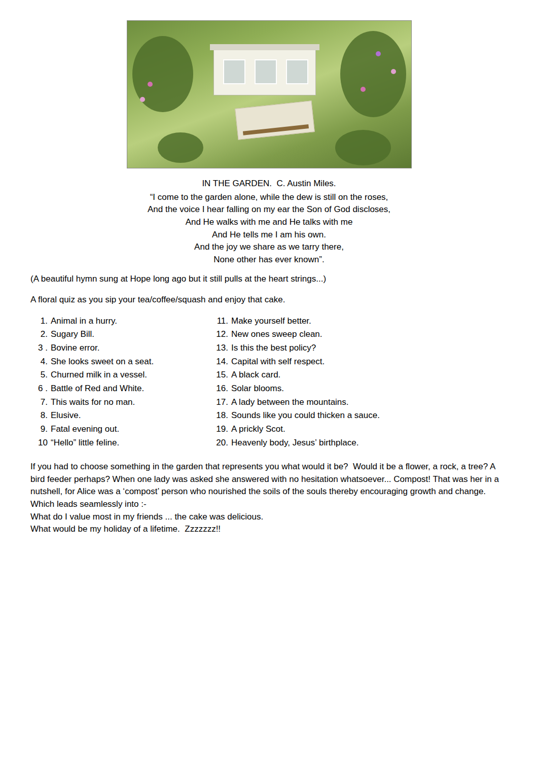IN THE GARDEN. C. Austin Miles.
“I come to the garden alone, while the dew is still on the roses,
And the voice I hear falling on my ear the Son of God discloses,
And He walks with me and He talks with me
And He tells me I am his own.
And the joy we share as we tarry there,
None other has ever known”.
(A beautiful hymn sung at Hope long ago but it still pulls at the heart strings...)
A floral quiz as you sip your tea/coffee/squash and enjoy that cake.
| 1. | Animal in a hurry. | 11. | Make yourself better. |
| 2. | Sugary Bill. | 12. | New ones sweep clean. |
| 3 . | Bovine error. | 13. | Is this the best policy? |
| 4. | She looks sweet on a seat. | 14. | Capital with self respect. |
| 5. | Churned milk in a vessel. | 15. | A black card. |
| 6 . | Battle of Red and White. | 16. | Solar blooms. |
| 7. | This waits for no man. | 17. | A lady between the mountains. |
| 8. | Elusive. | 18. | Sounds like you could thicken a sauce. |
| 9. | Fatal evening out. | 19. | A prickly Scot. |
| 10 | “Hello” little feline. | 20. | Heavenly body, Jesus’ birthplace. |
If you had to choose something in the garden that represents you what would it be? Would it be a flower, a rock, a tree? A bird feeder perhaps? When one lady was asked she answered with no hesitation whatsoever... Compost! That was her in a nutshell, for Alice was a ‘compost’ person who nourished the soils of the souls thereby encouraging growth and change. Which leads seamlessly into :-
What do I value most in my friends ... the cake was delicious.
What would be my holiday of a lifetime. Zzzzzzz!!